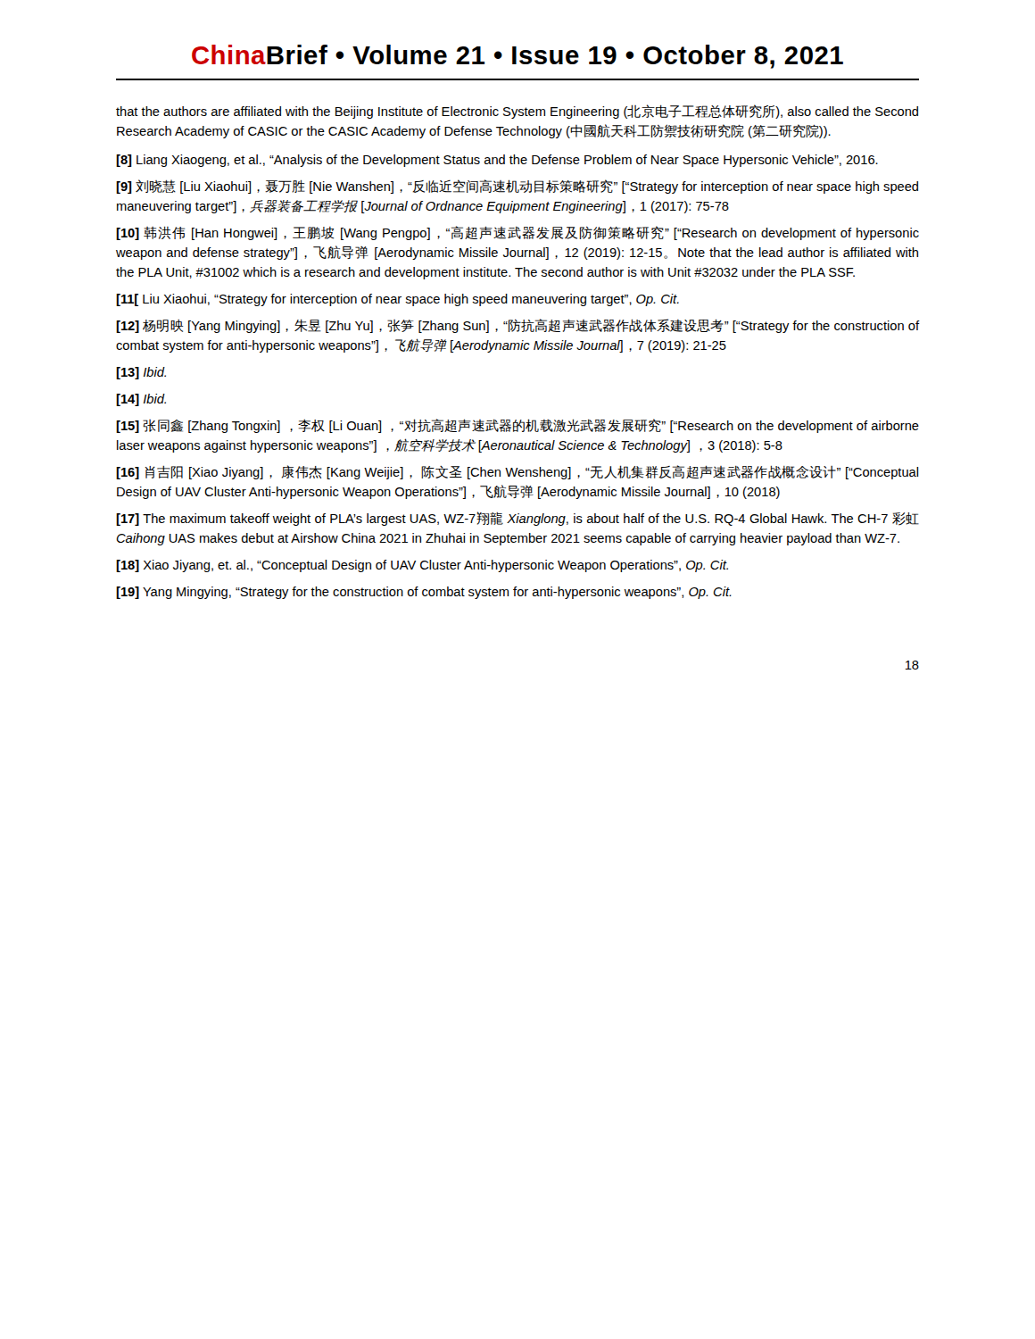China Brief • Volume 21 • Issue 19 • October 8, 2021
that the authors are affiliated with the Beijing Institute of Electronic System Engineering (北京电子工程总体研究所), also called the Second Research Academy of CASIC or the CASIC Academy of Defense Technology (中國航天科工防禦技術研究院 (第二研究院)).
[8] Liang Xiaogeng, et al., “Analysis of the Development Status and the Defense Problem of Near Space Hypersonic Vehicle”, 2016.
[9] 刘晓慧 [Liu Xiaohui]，聂万胜 [Nie Wanshen]，“反临近空间高速机动目标策略研究” [“Strategy for interception of near space high speed maneuvering target”]，兵器装备工程学报 [Journal of Ordnance Equipment Engineering]，1 (2017): 75-78
[10] 韩洪伟 [Han Hongwei]，王鹏坡 [Wang Pengpo]，“高超声速武器发展及防御策略研究” [“Research on development of hypersonic weapon and defense strategy”]，飞航导弹 [Aerodynamic Missile Journal]，12 (2019): 12-15。Note that the lead author is affiliated with the PLA Unit, #31002 which is a research and development institute. The second author is with Unit #32032 under the PLA SSF.
[11[ Liu Xiaohui, “Strategy for interception of near space high speed maneuvering target”, Op. Cit.
[12] 杨明映 [Yang Mingying]，朱昱 [Zhu Yu]，张笋 [Zhang Sun]，“防抗高超声速武器作战体系建设思考” [“Strategy for the construction of combat system for anti-hypersonic weapons”]，飞航导弹 [Aerodynamic Missile Journal]，7 (2019): 21-25
[13] Ibid.
[14] Ibid.
[15] 张同鑫 [Zhang Tongxin] ，李权 [Li Ouan] ，“对抗高超声速武器的机载激光武器发展研究” [“Research on the development of airborne laser weapons against hypersonic weapons”] ，航空科学技术 [Aeronautical Science & Technology] ，3 (2018): 5-8
[16] 肖吉阳 [Xiao Jiyang]， 康伟杰 [Kang Weijie]， 陈文圣 [Chen Wensheng]，“无人机集群反高超声速武器作战概念设计” [“Conceptual Design of UAV Cluster Anti-hypersonic Weapon Operations”]，飞航导弹 [Aerodynamic Missile Journal]，10 (2018)
[17] The maximum takeoff weight of PLA’s largest UAS, WZ-7翔龍 Xianglong, is about half of the U.S. RQ-4 Global Hawk. The CH-7 彩虹 Caihong UAS makes debut at Airshow China 2021 in Zhuhai in September 2021 seems capable of carrying heavier payload than WZ-7.
[18] Xiao Jiyang, et. al., “Conceptual Design of UAV Cluster Anti-hypersonic Weapon Operations”, Op. Cit.
[19] Yang Mingying, “Strategy for the construction of combat system for anti-hypersonic weapons”, Op. Cit.
18